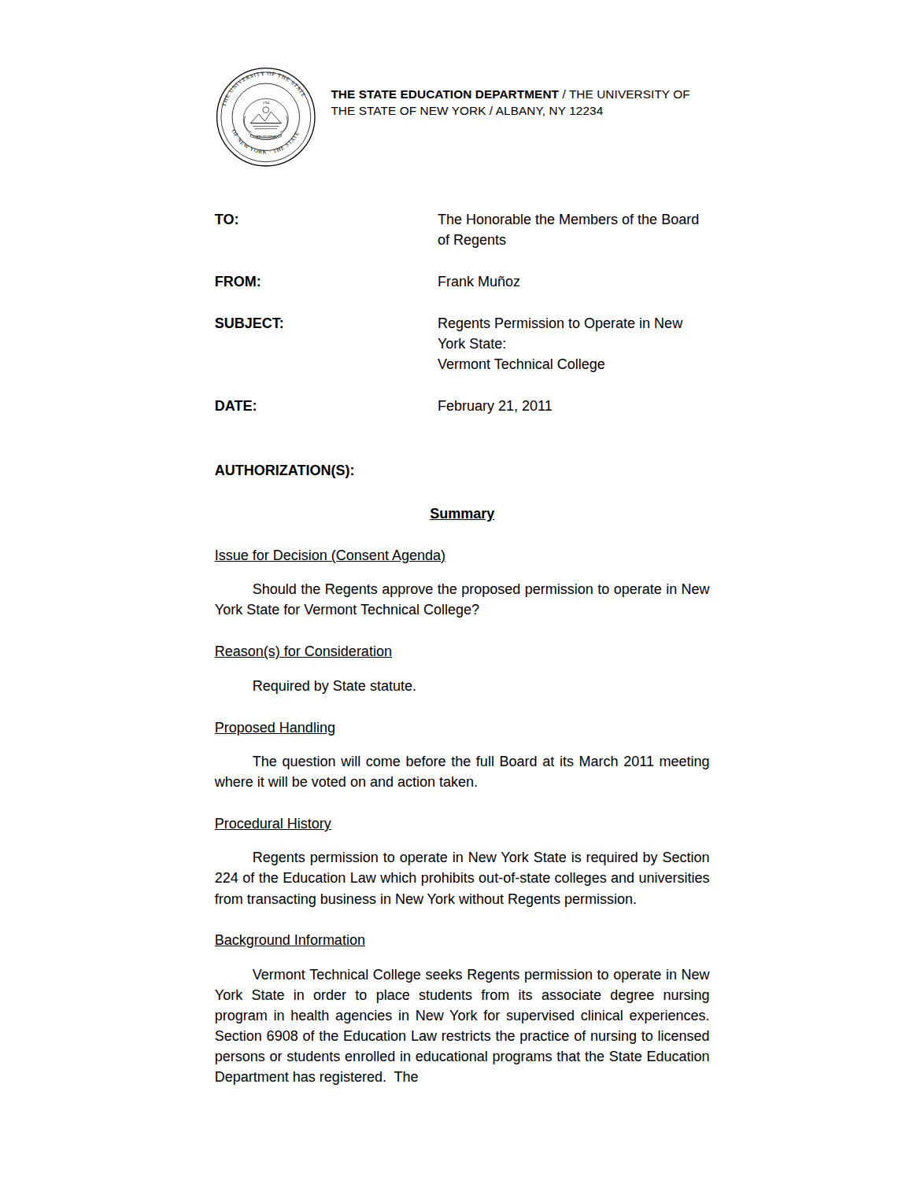THE UNIVERSITY OF THE STATE OF NEW YORK · THE STATE EXCELSIOR 1784
THE STATE EDUCATION DEPARTMENT / THE UNIVERSITY OF THE STATE OF NEW YORK / ALBANY, NY 12234
| TO: | The Honorable the Members of the Board of Regents |
| FROM: | Frank Muñoz |
| SUBJECT: | Regents Permission to Operate in New York State: Vermont Technical College |
| DATE: | February 21, 2011 |
AUTHORIZATION(S):
Summary
Issue for Decision (Consent Agenda)
Should the Regents approve the proposed permission to operate in New York State for Vermont Technical College?
Reason(s) for Consideration
Required by State statute.
Proposed Handling
The question will come before the full Board at its March 2011 meeting where it will be voted on and action taken.
Procedural History
Regents permission to operate in New York State is required by Section 224 of the Education Law which prohibits out-of-state colleges and universities from transacting business in New York without Regents permission.
Background Information
Vermont Technical College seeks Regents permission to operate in New York State in order to place students from its associate degree nursing program in health agencies in New York for supervised clinical experiences. Section 6908 of the Education Law restricts the practice of nursing to licensed persons or students enrolled in educational programs that the State Education Department has registered. The